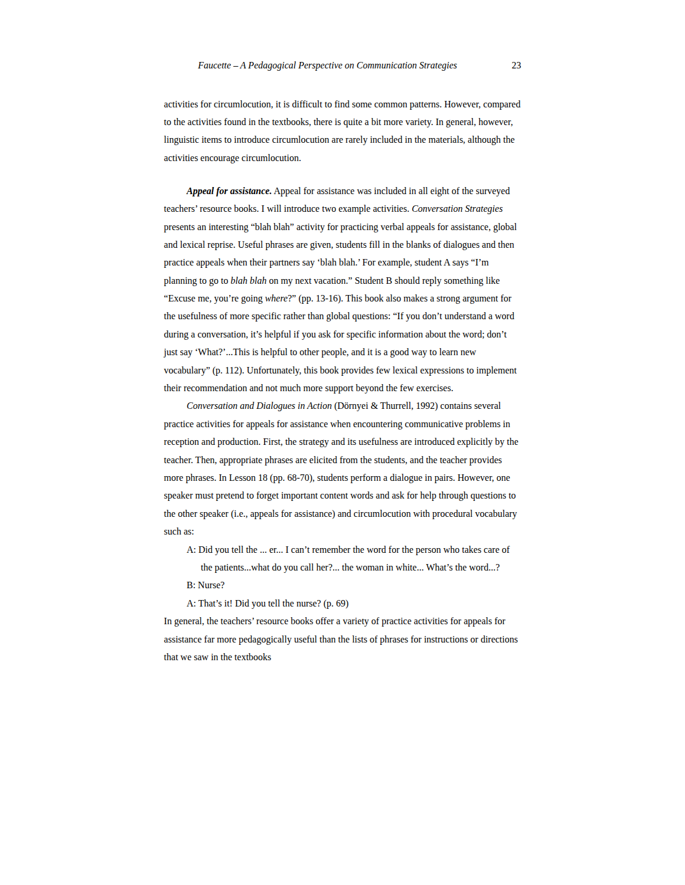Faucette – A Pedagogical Perspective on Communication Strategies 23
activities for circumlocution, it is difficult to find some common patterns. However, compared to the activities found in the textbooks, there is quite a bit more variety. In general, however, linguistic items to introduce circumlocution are rarely included in the materials, although the activities encourage circumlocution.
Appeal for assistance. Appeal for assistance was included in all eight of the surveyed teachers’ resource books. I will introduce two example activities. Conversation Strategies presents an interesting “blah blah” activity for practicing verbal appeals for assistance, global and lexical reprise. Useful phrases are given, students fill in the blanks of dialogues and then practice appeals when their partners say ‘blah blah.’ For example, student A says “I’m planning to go to blah blah on my next vacation.” Student B should reply something like “Excuse me, you’re going where?” (pp. 13-16). This book also makes a strong argument for the usefulness of more specific rather than global questions: “If you don’t understand a word during a conversation, it’s helpful if you ask for specific information about the word; don’t just say ‘What?’...This is helpful to other people, and it is a good way to learn new vocabulary” (p. 112). Unfortunately, this book provides few lexical expressions to implement their recommendation and not much more support beyond the few exercises.
Conversation and Dialogues in Action (Dörnyei & Thurrell, 1992) contains several practice activities for appeals for assistance when encountering communicative problems in reception and production. First, the strategy and its usefulness are introduced explicitly by the teacher. Then, appropriate phrases are elicited from the students, and the teacher provides more phrases. In Lesson 18 (pp. 68-70), students perform a dialogue in pairs. However, one speaker must pretend to forget important content words and ask for help through questions to the other speaker (i.e., appeals for assistance) and circumlocution with procedural vocabulary such as:
A: Did you tell the ... er... I can’t remember the word for the person who takes care of the patients...what do you call her?... the woman in white... What’s the word...?
B: Nurse?
A: That’s it! Did you tell the nurse? (p. 69)
In general, the teachers’ resource books offer a variety of practice activities for appeals for assistance far more pedagogically useful than the lists of phrases for instructions or directions that we saw in the textbooks